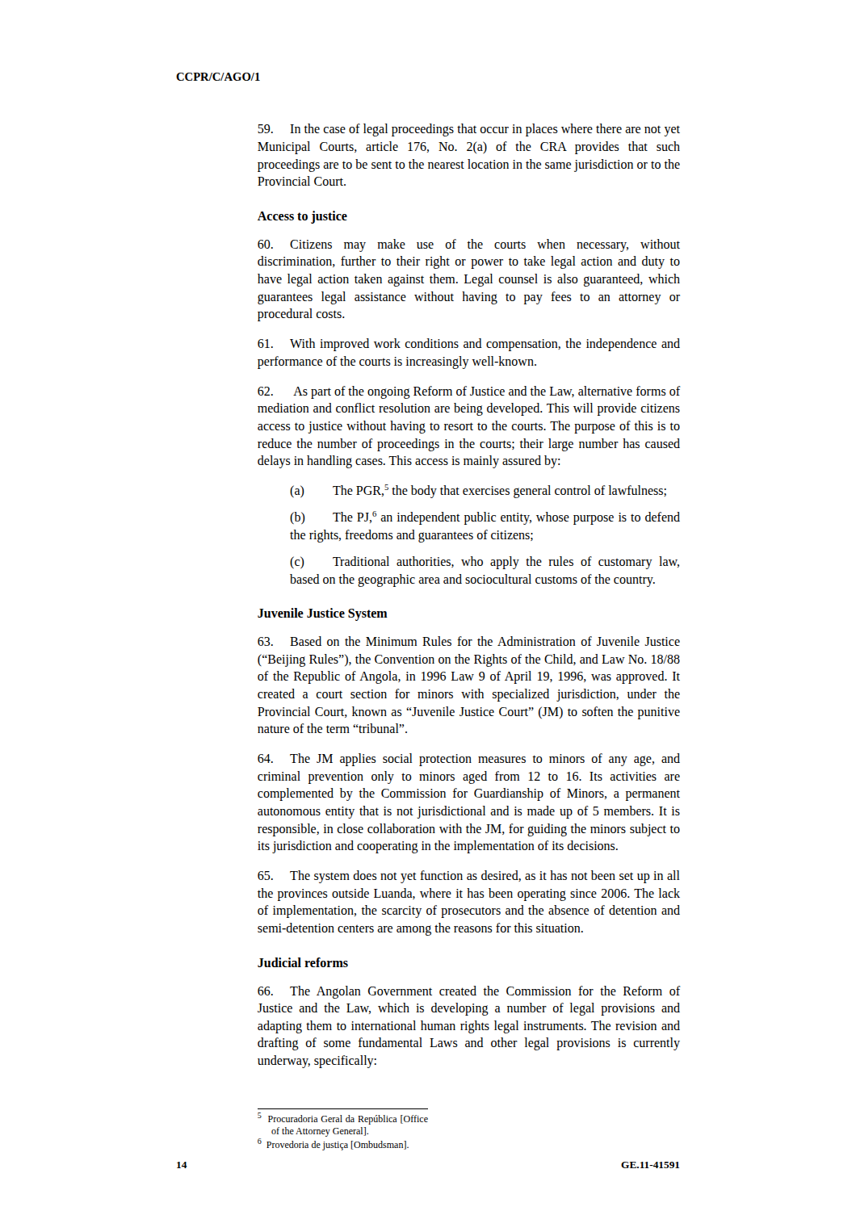CCPR/C/AGO/1
59. In the case of legal proceedings that occur in places where there are not yet Municipal Courts, article 176, No. 2(a) of the CRA provides that such proceedings are to be sent to the nearest location in the same jurisdiction or to the Provincial Court.
Access to justice
60. Citizens may make use of the courts when necessary, without discrimination, further to their right or power to take legal action and duty to have legal action taken against them. Legal counsel is also guaranteed, which guarantees legal assistance without having to pay fees to an attorney or procedural costs.
61. With improved work conditions and compensation, the independence and performance of the courts is increasingly well-known.
62. As part of the ongoing Reform of Justice and the Law, alternative forms of mediation and conflict resolution are being developed. This will provide citizens access to justice without having to resort to the courts. The purpose of this is to reduce the number of proceedings in the courts; their large number has caused delays in handling cases. This access is mainly assured by:
(a) The PGR,5 the body that exercises general control of lawfulness;
(b) The PJ,6 an independent public entity, whose purpose is to defend the rights, freedoms and guarantees of citizens;
(c) Traditional authorities, who apply the rules of customary law, based on the geographic area and sociocultural customs of the country.
Juvenile Justice System
63. Based on the Minimum Rules for the Administration of Juvenile Justice (“Beijing Rules”), the Convention on the Rights of the Child, and Law No. 18/88 of the Republic of Angola, in 1996 Law 9 of April 19, 1996, was approved. It created a court section for minors with specialized jurisdiction, under the Provincial Court, known as “Juvenile Justice Court” (JM) to soften the punitive nature of the term “tribunal”.
64. The JM applies social protection measures to minors of any age, and criminal prevention only to minors aged from 12 to 16. Its activities are complemented by the Commission for Guardianship of Minors, a permanent autonomous entity that is not jurisdictional and is made up of 5 members. It is responsible, in close collaboration with the JM, for guiding the minors subject to its jurisdiction and cooperating in the implementation of its decisions.
65. The system does not yet function as desired, as it has not been set up in all the provinces outside Luanda, where it has been operating since 2006. The lack of implementation, the scarcity of prosecutors and the absence of detention and semi-detention centers are among the reasons for this situation.
Judicial reforms
66. The Angolan Government created the Commission for the Reform of Justice and the Law, which is developing a number of legal provisions and adapting them to international human rights legal instruments. The revision and drafting of some fundamental Laws and other legal provisions is currently underway, specifically:
5 Procuradoria Geral da República [Office of the Attorney General].
6 Provedoria de justiça [Ombudsman].
14 GE.11-41591